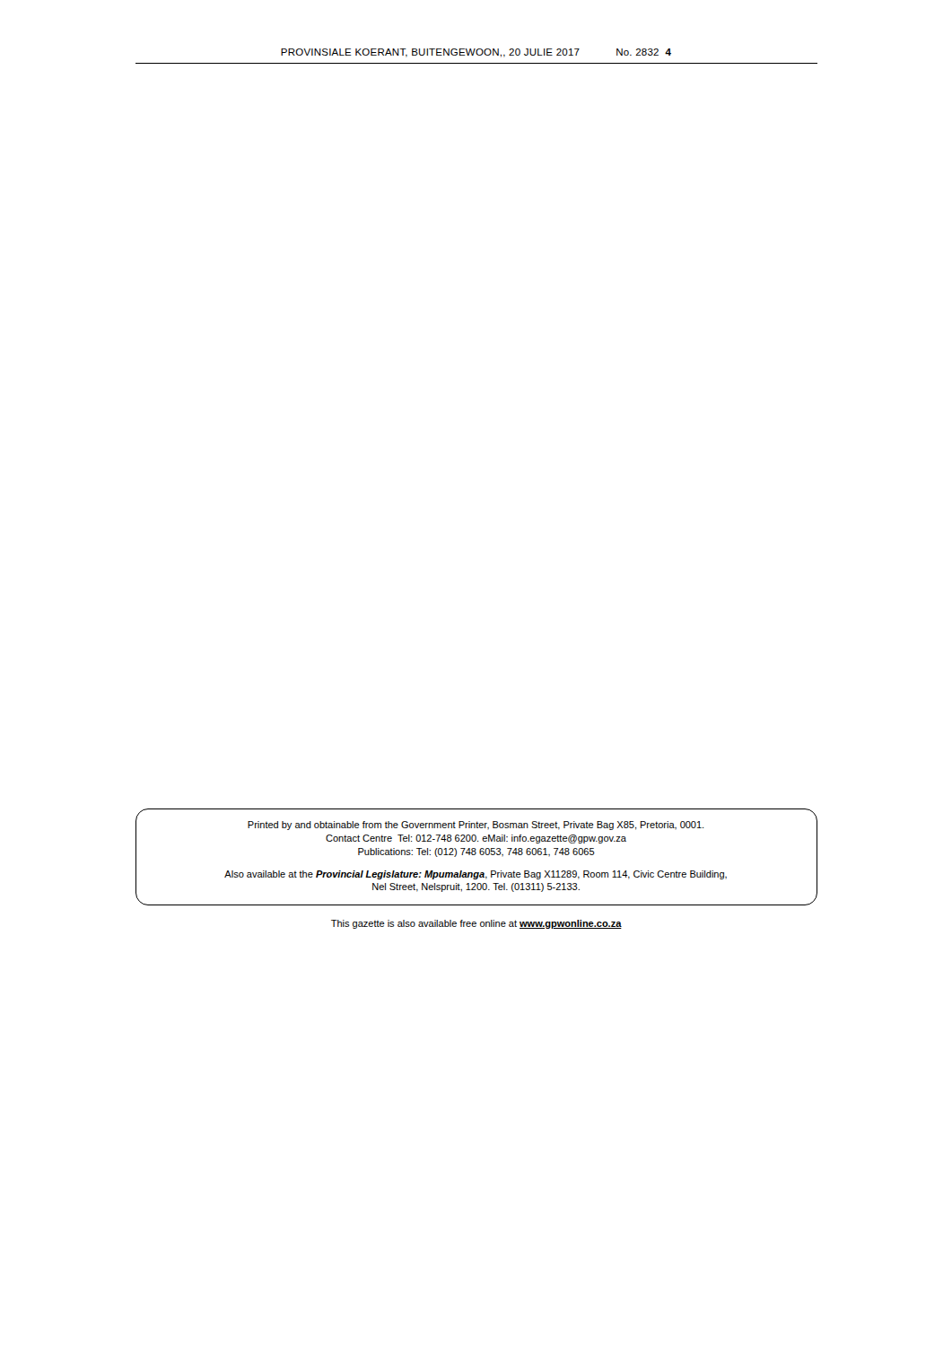PROVINSIALE KOERANT, BUITENGEWOON,, 20 JULIE 2017 No. 2832 4
Printed by and obtainable from the Government Printer, Bosman Street, Private Bag X85, Pretoria, 0001.
Contact Centre Tel: 012-748 6200. eMail: info.egazette@gpw.gov.za
Publications: Tel: (012) 748 6053, 748 6061, 748 6065
Also available at the Provincial Legislature: Mpumalanga, Private Bag X11289, Room 114, Civic Centre Building,
Nel Street, Nelspruit, 1200. Tel. (01311) 5-2133.
This gazette is also available free online at www.gpwonline.co.za